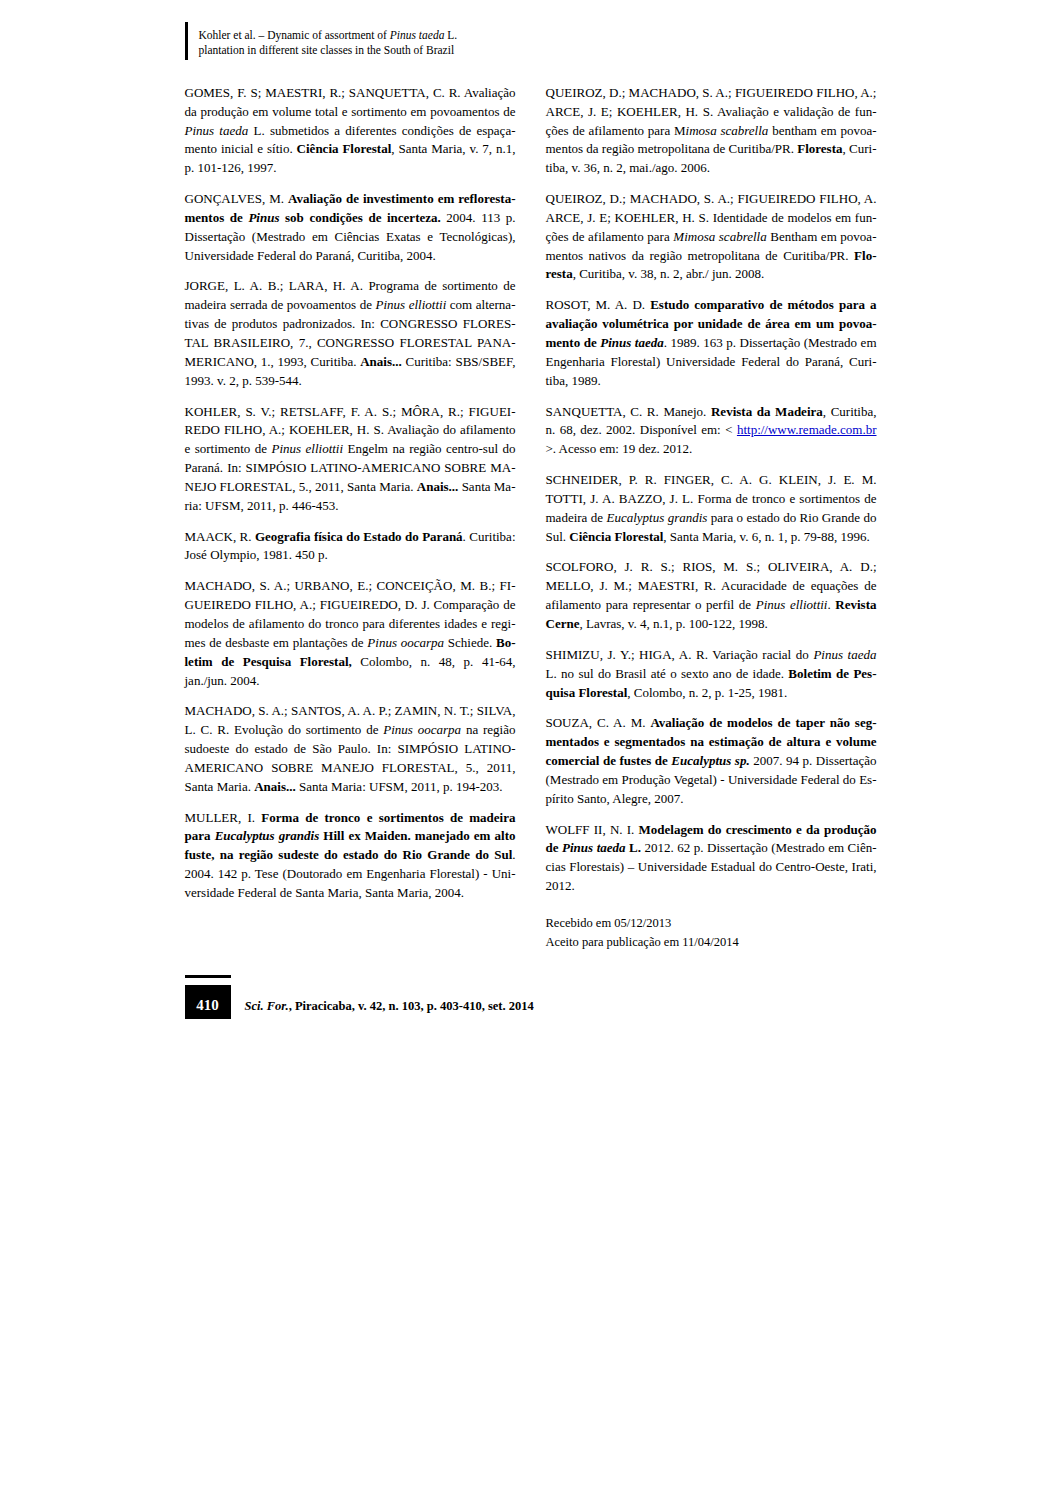Kohler et al. – Dynamic of assortment of Pinus taeda L.
plantation in different site classes in the South of Brazil
GOMES, F. S; MAESTRI, R.; SANQUETTA, C. R. Avaliação da produção em volume total e sortimento em povoamentos de Pinus taeda L. submetidos a diferentes condições de espaçamento inicial e sítio. Ciência Florestal, Santa Maria, v. 7, n.1, p. 101-126, 1997.
GONÇALVES, M. Avaliação de investimento em reflorestamentos de Pinus sob condições de incerteza. 2004. 113 p. Dissertação (Mestrado em Ciências Exatas e Tecnológicas), Universidade Federal do Paraná, Curitiba, 2004.
JORGE, L. A. B.; LARA, H. A. Programa de sortimento de madeira serrada de povoamentos de Pinus elliottii com alternativas de produtos padronizados. In: CONGRESSO FLORESTAL BRASILEIRO, 7., CONGRESSO FLORESTAL PANAMERICANO, 1., 1993, Curitiba. Anais... Curitiba: SBS/SBEF, 1993. v. 2, p. 539-544.
KOHLER, S. V.; RETSLAFF, F. A. S.; MÔRA, R.; FIGUEIREDO FILHO, A.; KOEHLER, H. S. Avaliação do afilamento e sortimento de Pinus elliottii Engelm na região centro-sul do Paraná. In: SIMPÓSIO LATINO-AMERICANO SOBRE MANEJO FLORESTAL, 5., 2011, Santa Maria. Anais... Santa Maria: UFSM, 2011, p. 446-453.
MAACK, R. Geografia física do Estado do Paraná. Curitiba: José Olympio, 1981. 450 p.
MACHADO, S. A.; URBANO, E.; CONCEIÇÃO, M. B.; FIGUEIREDO FILHO, A.; FIGUEIREDO, D. J. Comparação de modelos de afilamento do tronco para diferentes idades e regimes de desbaste em plantações de Pinus oocarpa Schiede. Boletim de Pesquisa Florestal, Colombo, n. 48, p. 41-64, jan./jun. 2004.
MACHADO, S. A.; SANTOS, A. A. P.; ZAMIN, N. T.; SILVA, L. C. R. Evolução do sortimento de Pinus oocarpa na região sudoeste do estado de São Paulo. In: SIMPÓSIO LATINO-AMERICANO SOBRE MANEJO FLORESTAL, 5., 2011, Santa Maria. Anais... Santa Maria: UFSM, 2011, p. 194-203.
MULLER, I. Forma de tronco e sortimentos de madeira para Eucalyptus grandis Hill ex Maiden. manejado em alto fuste, na região sudeste do estado do Rio Grande do Sul. 2004. 142 p. Tese (Doutorado em Engenharia Florestal) - Universidade Federal de Santa Maria, Santa Maria, 2004.
QUEIROZ, D.; MACHADO, S. A.; FIGUEIREDO FILHO, A.; ARCE, J. E; KOEHLER, H. S. Avaliação e validação de funções de afilamento para Mimosa scabrella bentham em povoamentos da região metropolitana de Curitiba/PR. Floresta, Curitiba, v. 36, n. 2, mai./ago. 2006.
QUEIROZ, D.; MACHADO, S. A.; FIGUEIREDO FILHO, A. ARCE, J. E; KOEHLER, H. S. Identidade de modelos em funções de afilamento para Mimosa scabrella Bentham em povoamentos nativos da região metropolitana de Curitiba/PR. Floresta, Curitiba, v. 38, n. 2, abr./ jun. 2008.
ROSOT, M. A. D. Estudo comparativo de métodos para a avaliação volumétrica por unidade de área em um povoamento de Pinus taeda. 1989. 163 p. Dissertação (Mestrado em Engenharia Florestal) Universidade Federal do Paraná, Curitiba, 1989.
SANQUETTA, C. R. Manejo. Revista da Madeira, Curitiba, n. 68, dez. 2002. Disponível em: < http://www.remade.com.br >. Acesso em: 19 dez. 2012.
SCHNEIDER, P. R. FINGER, C. A. G. KLEIN, J. E. M. TOTTI, J. A. BAZZO, J. L. Forma de tronco e sortimentos de madeira de Eucalyptus grandis para o estado do Rio Grande do Sul. Ciência Florestal, Santa Maria, v. 6, n. 1, p. 79-88, 1996.
SCOLFORO, J. R. S.; RIOS, M. S.; OLIVEIRA, A. D.; MELLO, J. M.; MAESTRI, R. Acuracidade de equações de afilamento para representar o perfil de Pinus elliottii. Revista Cerne, Lavras, v. 4, n.1, p. 100-122, 1998.
SHIMIZU, J. Y.; HIGA, A. R. Variação racial do Pinus taeda L. no sul do Brasil até o sexto ano de idade. Boletim de Pesquisa Florestal, Colombo, n. 2, p. 1-25, 1981.
SOUZA, C. A. M. Avaliação de modelos de taper não segmentados e segmentados na estimação de altura e volume comercial de fustes de Eucalyptus sp. 2007. 94 p. Dissertação (Mestrado em Produção Vegetal) - Universidade Federal do Espírito Santo, Alegre, 2007.
WOLFF II, N. I. Modelagem do crescimento e da produção de Pinus taeda L. 2012. 62 p. Dissertação (Mestrado em Ciências Florestais) – Universidade Estadual do Centro-Oeste, Irati, 2012.
Recebido em 05/12/2013
Aceito para publicação em 11/04/2014
410
Sci. For., Piracicaba, v. 42, n. 103, p. 403-410, set. 2014